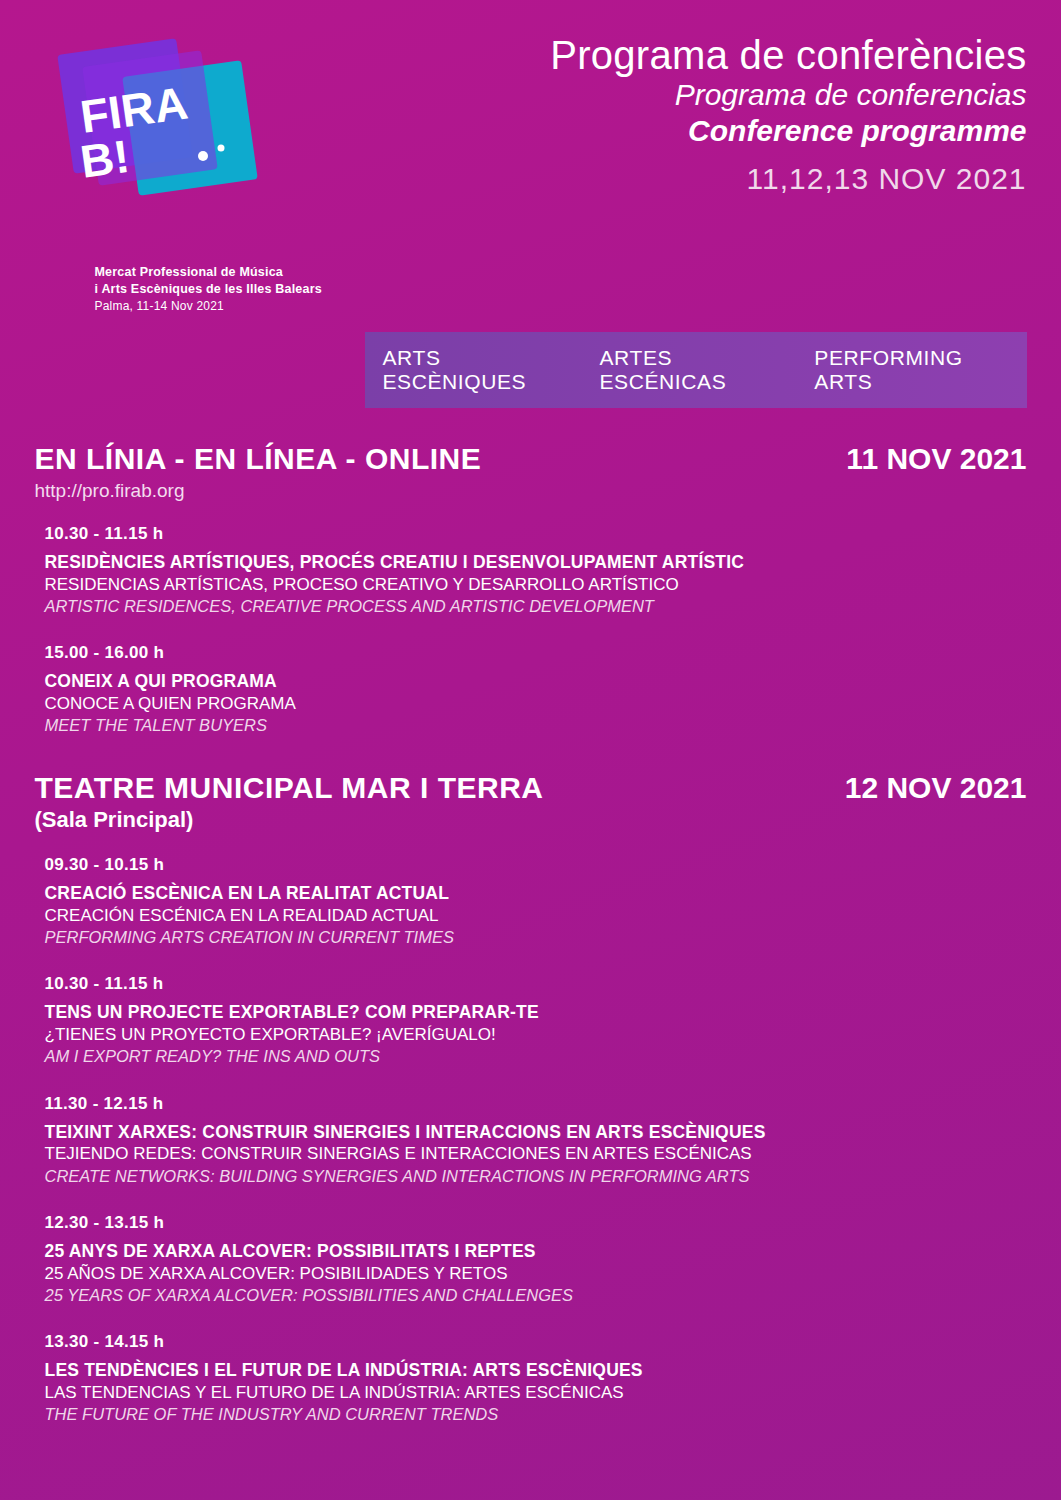FIRA B!
Mercat Professional de Música
i Arts Escèniques de les Illes Balears
Palma, 11-14 Nov 2021
Programa de conferències
Programa de conferencias
Conference programme
11,12,13 NOV 2021
ARTS ESCÈNIQUES ARTES ESCÉNICAS PERFORMING ARTS
EN LÍNIA - EN LÍNEA - ONLINE
http://pro.firab.org
11 NOV 2021
10.30 - 11.15 h
RESIDÈNCIES ARTÍSTIQUES, PROCÉS CREATIU I DESENVOLUPAMENT ARTÍSTIC
RESIDENCIAS ARTÍSTICAS, PROCESO CREATIVO Y DESARROLLO ARTÍSTICO
ARTISTIC RESIDENCES, CREATIVE PROCESS AND ARTISTIC DEVELOPMENT
15.00 - 16.00 h
CONEIX A QUI PROGRAMA
CONOCE A QUIEN PROGRAMA
MEET THE TALENT BUYERS
TEATRE MUNICIPAL MAR I TERRA
(Sala Principal)
12 NOV 2021
09.30 - 10.15 h
CREACIÓ ESCÈNICA EN LA REALITAT ACTUAL
CREACIÓN ESCÉNICA EN LA REALIDAD ACTUAL
PERFORMING ARTS CREATION IN CURRENT TIMES
10.30 - 11.15 h
TENS UN PROJECTE EXPORTABLE? COM PREPARAR-TE
¿TIENES UN PROYECTO EXPORTABLE? ¡AVERÍGUALO!
AM I EXPORT READY? THE INS AND OUTS
11.30 - 12.15 h
TEIXINT XARXES: CONSTRUIR SINERGIES I INTERACCIONS EN ARTS ESCÈNIQUES
TEJIENDO REDES: CONSTRUIR SINERGIAS E INTERACCIONES EN ARTES ESCÉNICAS
CREATE NETWORKS: BUILDING SYNERGIES AND INTERACTIONS IN PERFORMING ARTS
12.30 - 13.15 h
25 ANYS DE XARXA ALCOVER: POSSIBILITATS I REPTES
25 AÑOS DE XARXA ALCOVER: POSIBILIDADES Y RETOS
25 YEARS OF XARXA ALCOVER: POSSIBILITIES AND CHALLENGES
13.30 - 14.15 h
LES TENDÈNCIES I EL FUTUR DE LA INDÚSTRIA: ARTS ESCÈNIQUES
LAS TENDENCIAS Y EL FUTURO DE LA INDÚSTRIA: ARTES ESCÉNICAS
THE FUTURE OF THE INDUSTRY AND CURRENT TRENDS